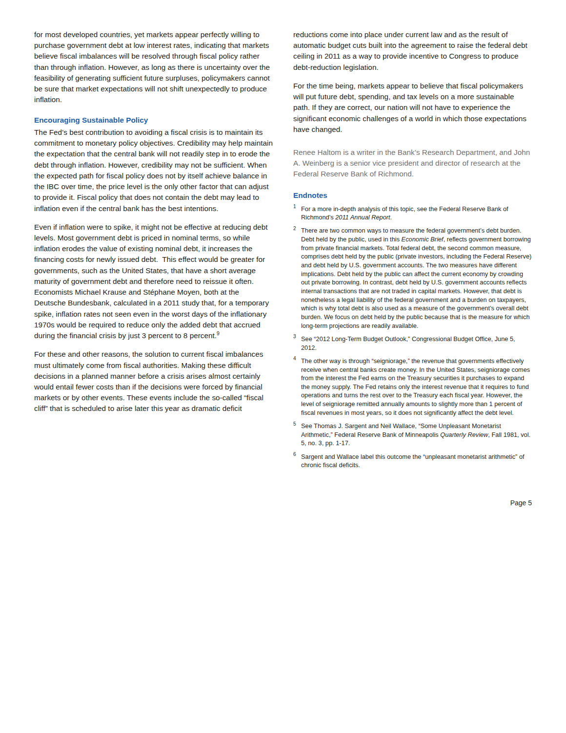for most developed countries, yet markets appear perfectly willing to purchase government debt at low interest rates, indicating that markets believe fiscal imbalances will be resolved through fiscal policy rather than through inflation. However, as long as there is uncertainty over the feasibility of generating sufficient future surpluses, policymakers cannot be sure that market expectations will not shift unexpectedly to produce inflation.
Encouraging Sustainable Policy
The Fed’s best contribution to avoiding a fiscal crisis is to maintain its commitment to monetary policy objectives. Credibility may help maintain the expectation that the central bank will not readily step in to erode the debt through inflation. However, credibility may not be sufficient. When the expected path for fiscal policy does not by itself achieve balance in the IBC over time, the price level is the only other factor that can adjust to provide it. Fiscal policy that does not contain the debt may lead to inflation even if the central bank has the best intentions.
Even if inflation were to spike, it might not be effective at reducing debt levels. Most government debt is priced in nominal terms, so while inflation erodes the value of existing nominal debt, it increases the financing costs for newly issued debt. This effect would be greater for governments, such as the United States, that have a short average maturity of government debt and therefore need to reissue it often. Economists Michael Krause and Stéphane Moyen, both at the Deutsche Bundesbank, calculated in a 2011 study that, for a temporary spike, inflation rates not seen even in the worst days of the inflationary 1970s would be required to reduce only the added debt that accrued during the financial crisis by just 3 percent to 8 percent.9
For these and other reasons, the solution to current fiscal imbalances must ultimately come from fiscal authorities. Making these difficult decisions in a planned manner before a crisis arises almost certainly would entail fewer costs than if the decisions were forced by financial markets or by other events. These events include the so-called “fiscal cliff” that is scheduled to arise later this year as dramatic deficit
reductions come into place under current law and as the result of automatic budget cuts built into the agreement to raise the federal debt ceiling in 2011 as a way to provide incentive to Congress to produce debt-reduction legislation.
For the time being, markets appear to believe that fiscal policymakers will put future debt, spending, and tax levels on a more sustainable path. If they are correct, our nation will not have to experience the significant economic challenges of a world in which those expectations have changed.
Renee Haltom is a writer in the Bank’s Research Department, and John A. Weinberg is a senior vice president and director of research at the Federal Reserve Bank of Richmond.
Endnotes
1 For a more in-depth analysis of this topic, see the Federal Reserve Bank of Richmond’s 2011 Annual Report.
2 There are two common ways to measure the federal government’s debt burden. Debt held by the public, used in this Economic Brief, reflects government borrowing from private financial markets. Total federal debt, the second common measure, comprises debt held by the public (private investors, including the Federal Reserve) and debt held by U.S. government accounts. The two measures have different implications. Debt held by the public can affect the current economy by crowding out private borrowing. In contrast, debt held by U.S. government accounts reflects internal transactions that are not traded in capital markets. However, that debt is nonetheless a legal liability of the federal government and a burden on taxpayers, which is why total debt is also used as a measure of the government’s overall debt burden. We focus on debt held by the public because that is the measure for which long-term projections are readily available.
3 See “2012 Long-Term Budget Outlook,” Congressional Budget Office, June 5, 2012.
4 The other way is through “seigniorage,” the revenue that governments effectively receive when central banks create money. In the United States, seigniorage comes from the interest the Fed earns on the Treasury securities it purchases to expand the money supply. The Fed retains only the interest revenue that it requires to fund operations and turns the rest over to the Treasury each fiscal year. However, the level of seigniorage remitted annually amounts to slightly more than 1 percent of fiscal revenues in most years, so it does not significantly affect the debt level.
5 See Thomas J. Sargent and Neil Wallace, “Some Unpleasant Monetarist Arithmetic,” Federal Reserve Bank of Minneapolis Quarterly Review, Fall 1981, vol. 5, no. 3, pp. 1-17.
6 Sargent and Wallace label this outcome the “unpleasant monetarist arithmetic” of chronic fiscal deficits.
Page 5